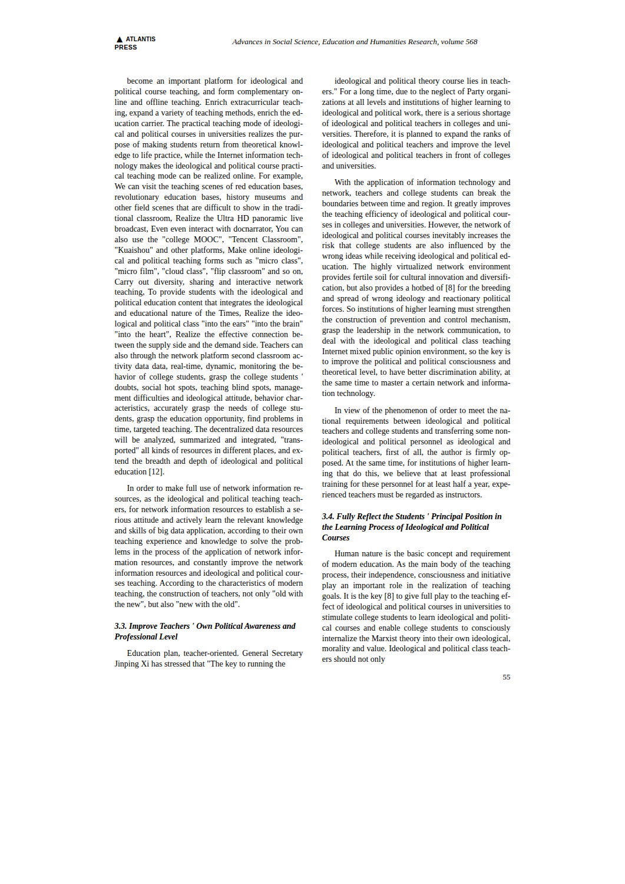▲ATLANTIS PRESS
Advances in Social Science, Education and Humanities Research, volume 568
become an important platform for ideological and political course teaching, and form complementary online and offline teaching. Enrich extracurricular teaching, expand a variety of teaching methods, enrich the education carrier. The practical teaching mode of ideological and political courses in universities realizes the purpose of making students return from theoretical knowledge to life practice, while the Internet information technology makes the ideological and political course practical teaching mode can be realized online. For example, We can visit the teaching scenes of red education bases, revolutionary education bases, history museums and other field scenes that are difficult to show in the traditional classroom, Realize the Ultra HD panoramic live broadcast, Even even interact with docnarrator, You can also use the "college MOOC", "Tencent Classroom", "Kuaishou" and other platforms, Make online ideological and political teaching forms such as "micro class", "micro film", "cloud class", "flip classroom" and so on, Carry out diversity, sharing and interactive network teaching, To provide students with the ideological and political education content that integrates the ideological and educational nature of the Times, Realize the ideological and political class "into the ears" "into the brain" "into the heart", Realize the effective connection between the supply side and the demand side. Teachers can also through the network platform second classroom activity data data, real-time, dynamic, monitoring the behavior of college students, grasp the college students ' doubts, social hot spots, teaching blind spots, management difficulties and ideological attitude, behavior characteristics, accurately grasp the needs of college students, grasp the education opportunity, find problems in time, targeted teaching. The decentralized data resources will be analyzed, summarized and integrated, "transported" all kinds of resources in different places, and extend the breadth and depth of ideological and political education [12].
In order to make full use of network information resources, as the ideological and political teaching teachers, for network information resources to establish a serious attitude and actively learn the relevant knowledge and skills of big data application, according to their own teaching experience and knowledge to solve the problems in the process of the application of network information resources, and constantly improve the network information resources and ideological and political courses teaching. According to the characteristics of modern teaching, the construction of teachers, not only "old with the new", but also "new with the old".
3.3. Improve Teachers ' Own Political Awareness and Professional Level
Education plan, teacher-oriented. General Secretary Jinping Xi has stressed that "The key to running the
ideological and political theory course lies in teachers." For a long time, due to the neglect of Party organizations at all levels and institutions of higher learning to ideological and political work, there is a serious shortage of ideological and political teachers in colleges and universities. Therefore, it is planned to expand the ranks of ideological and political teachers and improve the level of ideological and political teachers in front of colleges and universities.
With the application of information technology and network, teachers and college students can break the boundaries between time and region. It greatly improves the teaching efficiency of ideological and political courses in colleges and universities. However, the network of ideological and political courses inevitably increases the risk that college students are also influenced by the wrong ideas while receiving ideological and political education. The highly virtualized network environment provides fertile soil for cultural innovation and diversification, but also provides a hotbed of [8] for the breeding and spread of wrong ideology and reactionary political forces. So institutions of higher learning must strengthen the construction of prevention and control mechanism, grasp the leadership in the network communication, to deal with the ideological and political class teaching Internet mixed public opinion environment, so the key is to improve the political and political consciousness and theoretical level, to have better discrimination ability, at the same time to master a certain network and information technology.
In view of the phenomenon of order to meet the national requirements between ideological and political teachers and college students and transferring some non-ideological and political personnel as ideological and political teachers, first of all, the author is firmly opposed. At the same time, for institutions of higher learning that do this, we believe that at least professional training for these personnel for at least half a year, experienced teachers must be regarded as instructors.
3.4. Fully Reflect the Students ' Principal Position in the Learning Process of Ideological and Political Courses
Human nature is the basic concept and requirement of modern education. As the main body of the teaching process, their independence, consciousness and initiative play an important role in the realization of teaching goals. It is the key [8] to give full play to the teaching effect of ideological and political courses in universities to stimulate college students to learn ideological and political courses and enable college students to consciously internalize the Marxist theory into their own ideological, morality and value. Ideological and political class teachers should not only
55